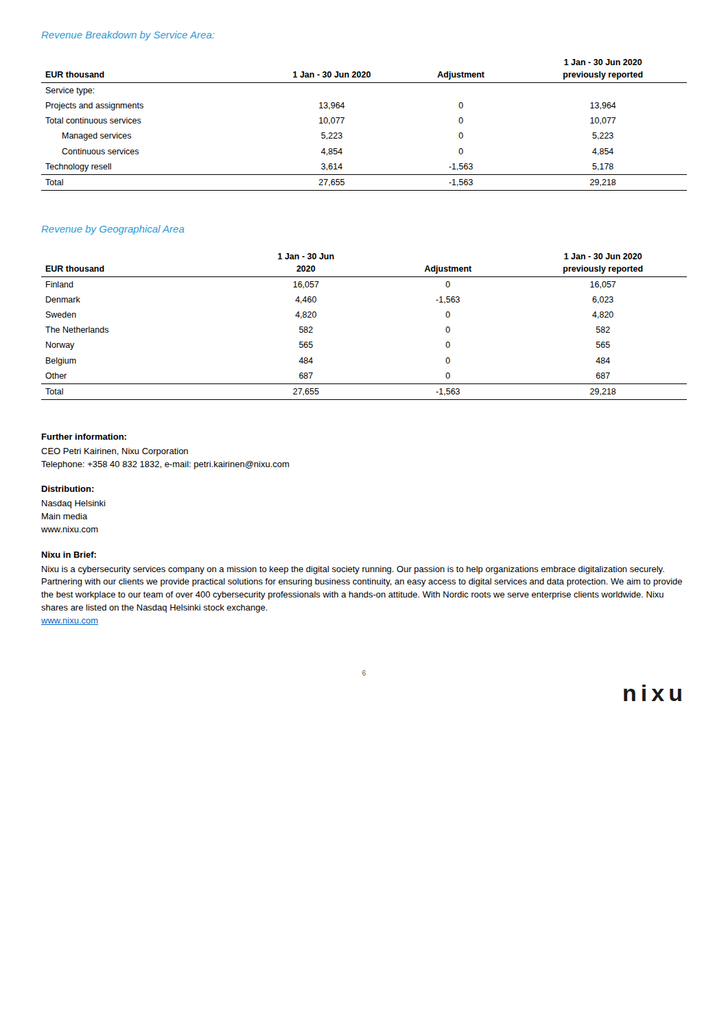Revenue Breakdown by Service Area:
| EUR thousand | 1 Jan - 30 Jun 2020 | Adjustment | 1 Jan - 30 Jun 2020 previously reported |
| --- | --- | --- | --- |
| Service type: | | | |
| Projects and assignments | 13,964 | 0 | 13,964 |
| Total continuous services | 10,077 | 0 | 10,077 |
| Managed services | 5,223 | 0 | 5,223 |
| Continuous services | 4,854 | 0 | 4,854 |
| Technology resell | 3,614 | -1,563 | 5,178 |
| Total | 27,655 | -1,563 | 29,218 |
Revenue by Geographical Area
| EUR thousand | 1 Jan - 30 Jun 2020 | Adjustment | 1 Jan - 30 Jun 2020 previously reported |
| --- | --- | --- | --- |
| Finland | 16,057 | 0 | 16,057 |
| Denmark | 4,460 | -1,563 | 6,023 |
| Sweden | 4,820 | 0 | 4,820 |
| The Netherlands | 582 | 0 | 582 |
| Norway | 565 | 0 | 565 |
| Belgium | 484 | 0 | 484 |
| Other | 687 | 0 | 687 |
| Total | 27,655 | -1,563 | 29,218 |
Further information:
CEO Petri Kairinen, Nixu Corporation
Telephone: +358 40 832 1832, e-mail: petri.kairinen@nixu.com
Distribution:
Nasdaq Helsinki
Main media
www.nixu.com
Nixu in Brief:
Nixu is a cybersecurity services company on a mission to keep the digital society running. Our passion is to help organizations embrace digitalization securely. Partnering with our clients we provide practical solutions for ensuring business continuity, an easy access to digital services and data protection. We aim to provide the best workplace to our team of over 400 cybersecurity professionals with a hands-on attitude. With Nordic roots we serve enterprise clients worldwide. Nixu shares are listed on the Nasdaq Helsinki stock exchange.
www.nixu.com
6
nixu